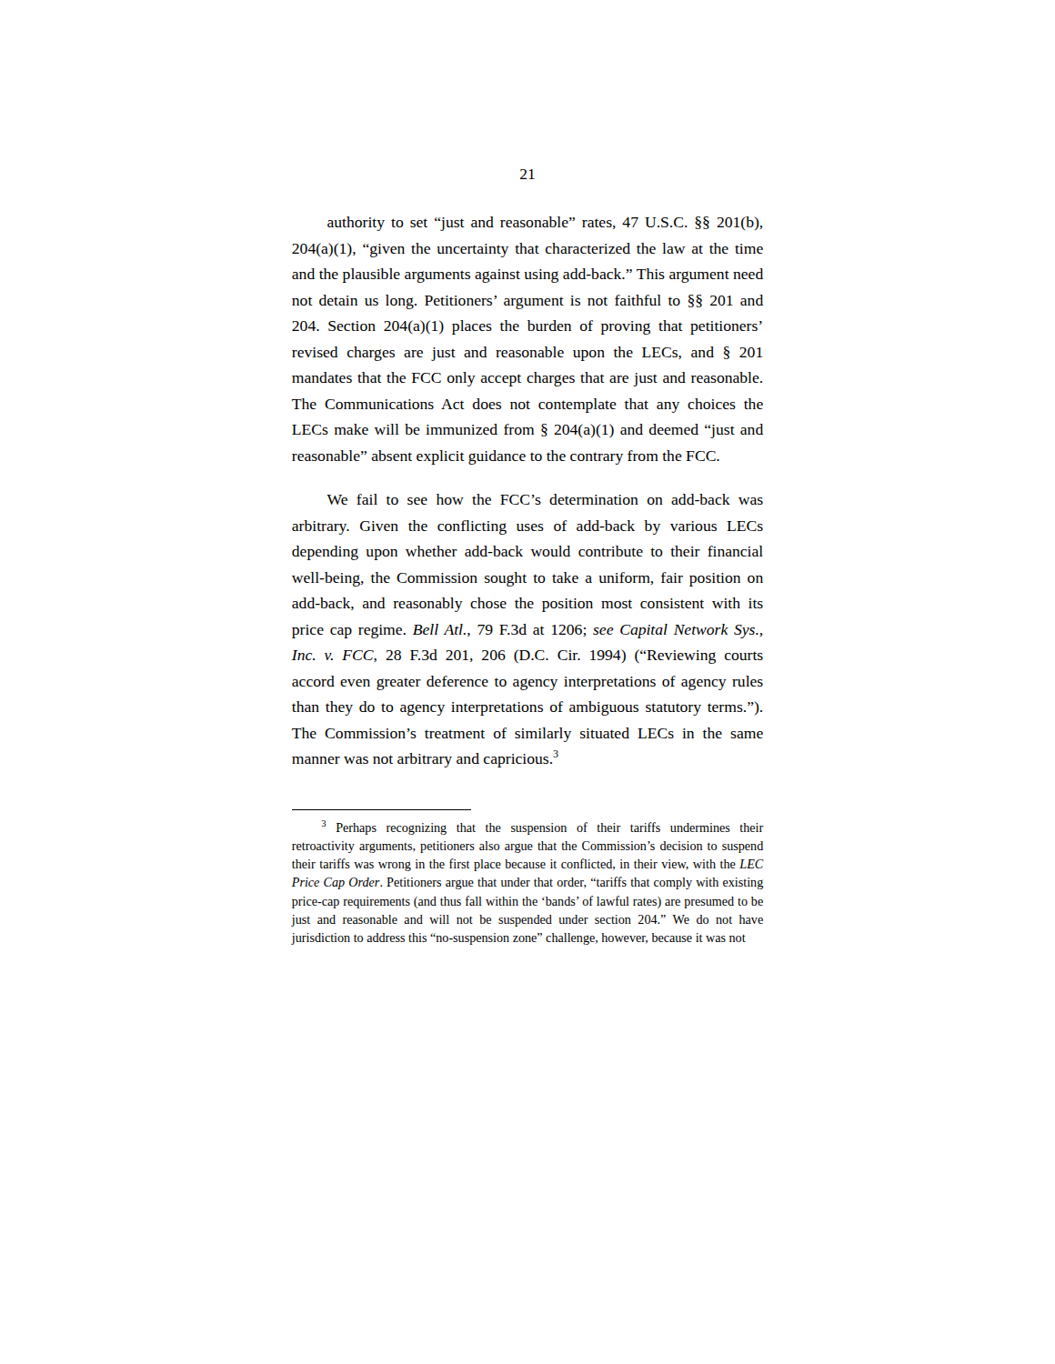21
authority to set “just and reasonable” rates, 47 U.S.C. §§ 201(b), 204(a)(1), “given the uncertainty that characterized the law at the time and the plausible arguments against using add-back.” This argument need not detain us long. Petitioners’ argument is not faithful to §§ 201 and 204. Section 204(a)(1) places the burden of proving that petitioners’ revised charges are just and reasonable upon the LECs, and § 201 mandates that the FCC only accept charges that are just and reasonable. The Communications Act does not contemplate that any choices the LECs make will be immunized from § 204(a)(1) and deemed “just and reasonable” absent explicit guidance to the contrary from the FCC.
We fail to see how the FCC’s determination on add-back was arbitrary. Given the conflicting uses of add-back by various LECs depending upon whether add-back would contribute to their financial well-being, the Commission sought to take a uniform, fair position on add-back, and reasonably chose the position most consistent with its price cap regime. Bell Atl., 79 F.3d at 1206; see Capital Network Sys., Inc. v. FCC, 28 F.3d 201, 206 (D.C. Cir. 1994) (“Reviewing courts accord even greater deference to agency interpretations of agency rules than they do to agency interpretations of ambiguous statutory terms.”). The Commission’s treatment of similarly situated LECs in the same manner was not arbitrary and capricious.3
3 Perhaps recognizing that the suspension of their tariffs undermines their retroactivity arguments, petitioners also argue that the Commission’s decision to suspend their tariffs was wrong in the first place because it conflicted, in their view, with the LEC Price Cap Order. Petitioners argue that under that order, “tariffs that comply with existing price-cap requirements (and thus fall within the ‘bands’ of lawful rates) are presumed to be just and reasonable and will not be suspended under section 204.” We do not have jurisdiction to address this “no-suspension zone” challenge, however, because it was not